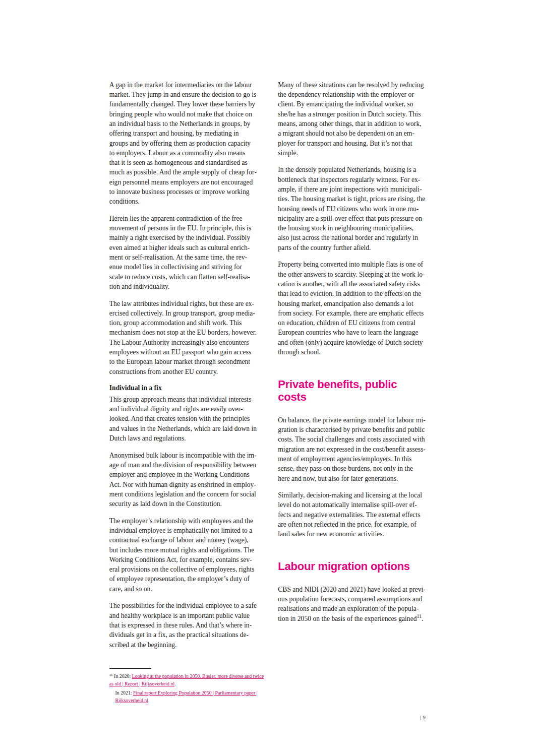A gap in the market for intermediaries on the labour market. They jump in and ensure the decision to go is fundamentally changed. They lower these barriers by bringing people who would not make that choice on an individual basis to the Netherlands in groups, by offering transport and housing, by mediating in groups and by offering them as production capacity to employers. Labour as a commodity also means that it is seen as homogeneous and standardised as much as possible. And the ample supply of cheap foreign personnel means employers are not encouraged to innovate business processes or improve working conditions.
Herein lies the apparent contradiction of the free movement of persons in the EU. In principle, this is mainly a right exercised by the individual. Possibly even aimed at higher ideals such as cultural enrichment or self-realisation. At the same time, the revenue model lies in collectivising and striving for scale to reduce costs, which can flatten self-realisation and individuality.
The law attributes individual rights, but these are exercised collectively. In group transport, group mediation, group accommodation and shift work. This mechanism does not stop at the EU borders, however. The Labour Authority increasingly also encounters employees without an EU passport who gain access to the European labour market through secondment constructions from another EU country.
Individual in a fix
This group approach means that individual interests and individual dignity and rights are easily overlooked. And that creates tension with the principles and values in the Netherlands, which are laid down in Dutch laws and regulations.
Anonymised bulk labour is incompatible with the image of man and the division of responsibility between employer and employee in the Working Conditions Act. Nor with human dignity as enshrined in employment conditions legislation and the concern for social security as laid down in the Constitution.
The employer’s relationship with employees and the individual employee is emphatically not limited to a contractual exchange of labour and money (wage), but includes more mutual rights and obligations. The Working Conditions Act, for example, contains several provisions on the collective of employees, rights of employee representation, the employer’s duty of care, and so on.
The possibilities for the individual employee to a safe and healthy workplace is an important public value that is expressed in these rules. And that’s where individuals get in a fix, as the practical situations described at the beginning.
Many of these situations can be resolved by reducing the dependency relationship with the employer or client. By emancipating the individual worker, so she/he has a stronger position in Dutch society. This means, among other things, that in addition to work, a migrant should not also be dependent on an employer for transport and housing. But it’s not that simple.
In the densely populated Netherlands, housing is a bottleneck that inspectors regularly witness. For example, if there are joint inspections with municipalities. The housing market is tight, prices are rising, the housing needs of EU citizens who work in one municipality are a spill-over effect that puts pressure on the housing stock in neighbouring municipalities, also just across the national border and regularly in parts of the country further afield.
Property being converted into multiple flats is one of the other answers to scarcity. Sleeping at the work location is another, with all the associated safety risks that lead to eviction. In addition to the effects on the housing market, emancipation also demands a lot from society. For example, there are emphatic effects on education, children of EU citizens from central European countries who have to learn the language and often (only) acquire knowledge of Dutch society through school.
Private benefits, public costs
On balance, the private earnings model for labour migration is characterised by private benefits and public costs. The social challenges and costs associated with migration are not expressed in the cost/benefit assessment of employment agencies/employers. In this sense, they pass on those burdens, not only in the here and now, but also for later generations.
Similarly, decision-making and licensing at the local level do not automatically internalise spill-over effects and negative externalities. The external effects are often not reflected in the price, for example, of land sales for new economic activities.
Labour migration options
CBS and NIDI (2020 and 2021) have looked at previous population forecasts, compared assumptions and realisations and made an exploration of the population in 2050 on the basis of the experiences gained11.
11 In 2020: Looking at the population in 2050. Busier, more diverse and twice as old | Report | Rijksoverheid.nl.
In 2021: Final report Exploring Population 2050 | Parliamentary paper | Rijksoverheid.nl.
| 9